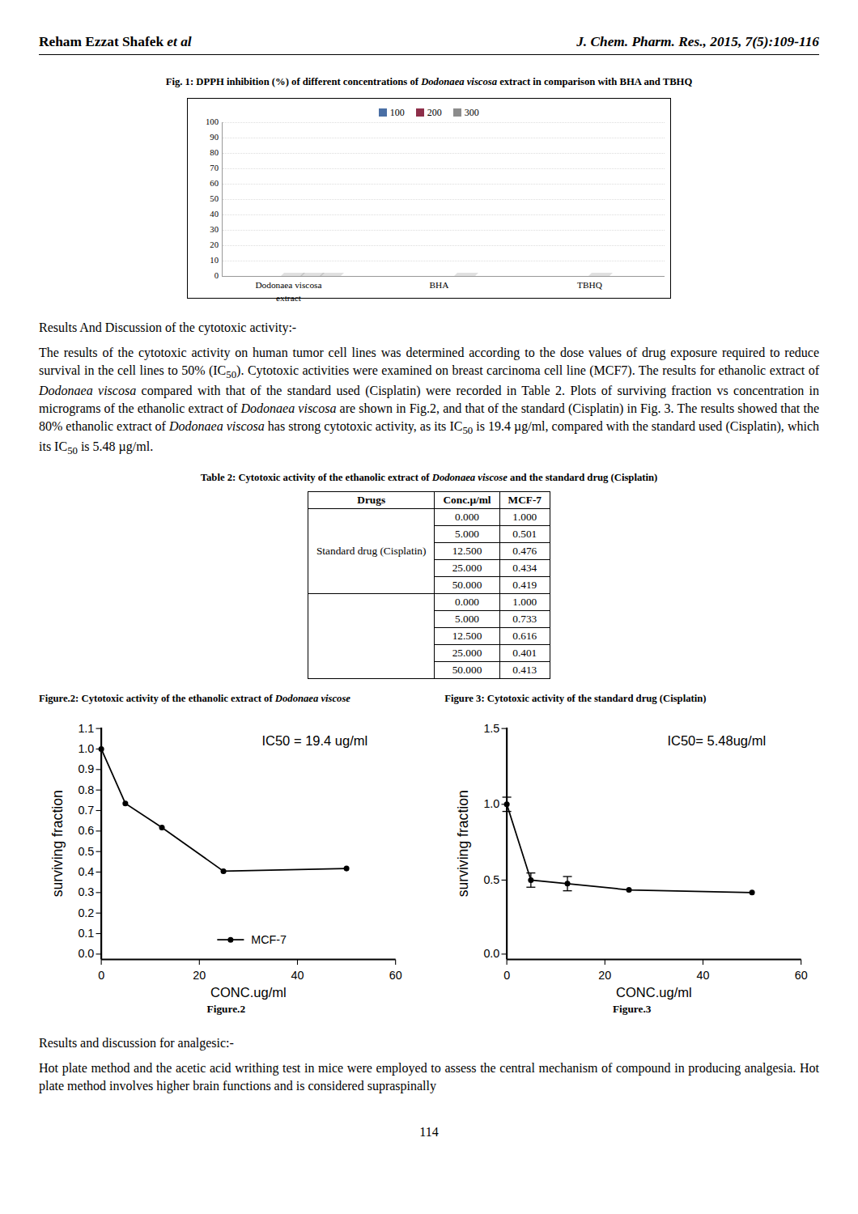Reham Ezzat Shafek et al
J. Chem. Pharm. Res., 2015, 7(5):109-116
Fig. 1: DPPH inhibition (%) of different concentrations of Dodonaea viscosa extract in comparison with BHA and TBHQ
100 200 300
100
90
80
70
60
50
40
30
20
10
0
Dodonaea viscosa
extract
BHA
TBHQ
Results And Discussion of the cytotoxic activity:-
The results of the cytotoxic activity on human tumor cell lines was determined according to the dose values of drug exposure required to reduce survival in the cell lines to 50% (IC50). Cytotoxic activities were examined on breast carcinoma cell line (MCF7). The results for ethanolic extract of Dodonaea viscosa compared with that of the standard used (Cisplatin) were recorded in Table 2. Plots of surviving fraction vs concentration in micrograms of the ethanolic extract of Dodonaea viscosa are shown in Fig.2, and that of the standard (Cisplatin) in Fig. 3. The results showed that the 80% ethanolic extract of Dodonaea viscosa has strong cytotoxic activity, as its IC50 is 19.4 µg/ml, compared with the standard used (Cisplatin), which its IC50 is 5.48 µg/ml.
Table 2: Cytotoxic activity of the ethanolic extract of Dodonaea viscose and the standard drug (Cisplatin)
| Drugs | Conc.µ/ml | MCF-7 |
| --- | --- | --- |
| Standard drug (Cisplatin) | 0.000 | 1.000 |
| 5.000 | 0.501 |
| 12.500 | 0.476 |
| 25.000 | 0.434 |
| 50.000 | 0.419 |
| | 0.000 | 1.000 |
| 5.000 | 0.733 |
| 12.500 | 0.616 |
| 25.000 | 0.401 |
| 50.000 | 0.413 |
Figure.2: Cytotoxic activity of the ethanolic extract of Dodonaea viscose
Figure 3: Cytotoxic activity of the standard drug (Cisplatin)
1.1 1.0 0.9 0.8 0.7 0.6 0.5 0.4 0.3 0.2 0.1 0.0 0 20 40 60 CONC.ug/ml surviving fraction IC50 = 19.4 ug/ml MCF-7
Figure.2
1.5 1.0 0.5 0.0 0 20 40 60 CONC.ug/ml surviving fraction IC50= 5.48ug/ml
Figure.3
Results and discussion for analgesic:-
Hot plate method and the acetic acid writhing test in mice were employed to assess the central mechanism of compound in producing analgesia. Hot plate method involves higher brain functions and is considered supraspinally
114